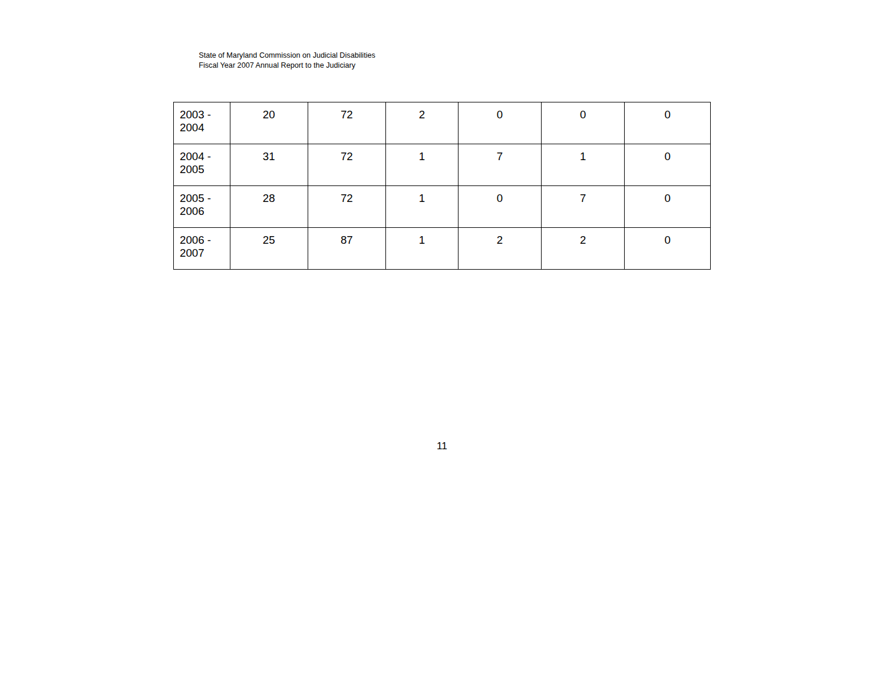State of Maryland Commission on Judicial Disabilities
Fiscal Year 2007 Annual Report to the Judiciary
| 2003 - 2004 | 20 | 72 | 2 | 0 | 0 | 0 |
| 2004 - 2005 | 31 | 72 | 1 | 7 | 1 | 0 |
| 2005 - 2006 | 28 | 72 | 1 | 0 | 7 | 0 |
| 2006 - 2007 | 25 | 87 | 1 | 2 | 2 | 0 |
11